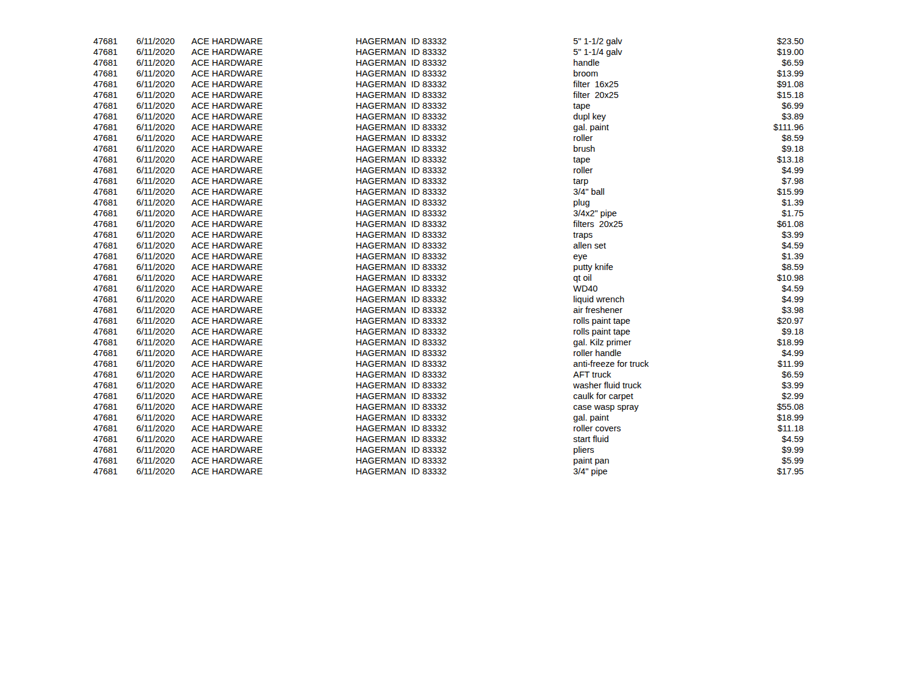| 47681 | 6/11/2020 | ACE HARDWARE | HAGERMAN ID 83332 | 5" 1-1/2 galv | $23.50 |
| 47681 | 6/11/2020 | ACE HARDWARE | HAGERMAN ID 83332 | 5" 1-1/4 galv | $19.00 |
| 47681 | 6/11/2020 | ACE HARDWARE | HAGERMAN ID 83332 | handle | $6.59 |
| 47681 | 6/11/2020 | ACE HARDWARE | HAGERMAN ID 83332 | broom | $13.99 |
| 47681 | 6/11/2020 | ACE HARDWARE | HAGERMAN ID 83332 | filter 16x25 | $91.08 |
| 47681 | 6/11/2020 | ACE HARDWARE | HAGERMAN ID 83332 | filter 20x25 | $15.18 |
| 47681 | 6/11/2020 | ACE HARDWARE | HAGERMAN ID 83332 | tape | $6.99 |
| 47681 | 6/11/2020 | ACE HARDWARE | HAGERMAN ID 83332 | dupl key | $3.89 |
| 47681 | 6/11/2020 | ACE HARDWARE | HAGERMAN ID 83332 | gal. paint | $111.96 |
| 47681 | 6/11/2020 | ACE HARDWARE | HAGERMAN ID 83332 | roller | $8.59 |
| 47681 | 6/11/2020 | ACE HARDWARE | HAGERMAN ID 83332 | brush | $9.18 |
| 47681 | 6/11/2020 | ACE HARDWARE | HAGERMAN ID 83332 | tape | $13.18 |
| 47681 | 6/11/2020 | ACE HARDWARE | HAGERMAN ID 83332 | roller | $4.99 |
| 47681 | 6/11/2020 | ACE HARDWARE | HAGERMAN ID 83332 | tarp | $7.98 |
| 47681 | 6/11/2020 | ACE HARDWARE | HAGERMAN ID 83332 | 3/4" ball | $15.99 |
| 47681 | 6/11/2020 | ACE HARDWARE | HAGERMAN ID 83332 | plug | $1.39 |
| 47681 | 6/11/2020 | ACE HARDWARE | HAGERMAN ID 83332 | 3/4x2" pipe | $1.75 |
| 47681 | 6/11/2020 | ACE HARDWARE | HAGERMAN ID 83332 | filters 20x25 | $61.08 |
| 47681 | 6/11/2020 | ACE HARDWARE | HAGERMAN ID 83332 | traps | $3.99 |
| 47681 | 6/11/2020 | ACE HARDWARE | HAGERMAN ID 83332 | allen set | $4.59 |
| 47681 | 6/11/2020 | ACE HARDWARE | HAGERMAN ID 83332 | eye | $1.39 |
| 47681 | 6/11/2020 | ACE HARDWARE | HAGERMAN ID 83332 | putty knife | $8.59 |
| 47681 | 6/11/2020 | ACE HARDWARE | HAGERMAN ID 83332 | qt oil | $10.98 |
| 47681 | 6/11/2020 | ACE HARDWARE | HAGERMAN ID 83332 | WD40 | $4.59 |
| 47681 | 6/11/2020 | ACE HARDWARE | HAGERMAN ID 83332 | liquid wrench | $4.99 |
| 47681 | 6/11/2020 | ACE HARDWARE | HAGERMAN ID 83332 | air freshener | $3.98 |
| 47681 | 6/11/2020 | ACE HARDWARE | HAGERMAN ID 83332 | rolls paint tape | $20.97 |
| 47681 | 6/11/2020 | ACE HARDWARE | HAGERMAN ID 83332 | rolls paint tape | $9.18 |
| 47681 | 6/11/2020 | ACE HARDWARE | HAGERMAN ID 83332 | gal. Kilz primer | $18.99 |
| 47681 | 6/11/2020 | ACE HARDWARE | HAGERMAN ID 83332 | roller handle | $4.99 |
| 47681 | 6/11/2020 | ACE HARDWARE | HAGERMAN ID 83332 | anti-freeze for truck | $11.99 |
| 47681 | 6/11/2020 | ACE HARDWARE | HAGERMAN ID 83332 | AFT truck | $6.59 |
| 47681 | 6/11/2020 | ACE HARDWARE | HAGERMAN ID 83332 | washer fluid truck | $3.99 |
| 47681 | 6/11/2020 | ACE HARDWARE | HAGERMAN ID 83332 | caulk for carpet | $2.99 |
| 47681 | 6/11/2020 | ACE HARDWARE | HAGERMAN ID 83332 | case wasp spray | $55.08 |
| 47681 | 6/11/2020 | ACE HARDWARE | HAGERMAN ID 83332 | gal. paint | $18.99 |
| 47681 | 6/11/2020 | ACE HARDWARE | HAGERMAN ID 83332 | roller covers | $11.18 |
| 47681 | 6/11/2020 | ACE HARDWARE | HAGERMAN ID 83332 | start fluid | $4.59 |
| 47681 | 6/11/2020 | ACE HARDWARE | HAGERMAN ID 83332 | pliers | $9.99 |
| 47681 | 6/11/2020 | ACE HARDWARE | HAGERMAN ID 83332 | paint pan | $5.99 |
| 47681 | 6/11/2020 | ACE HARDWARE | HAGERMAN ID 83332 | 3/4" pipe | $17.95 |